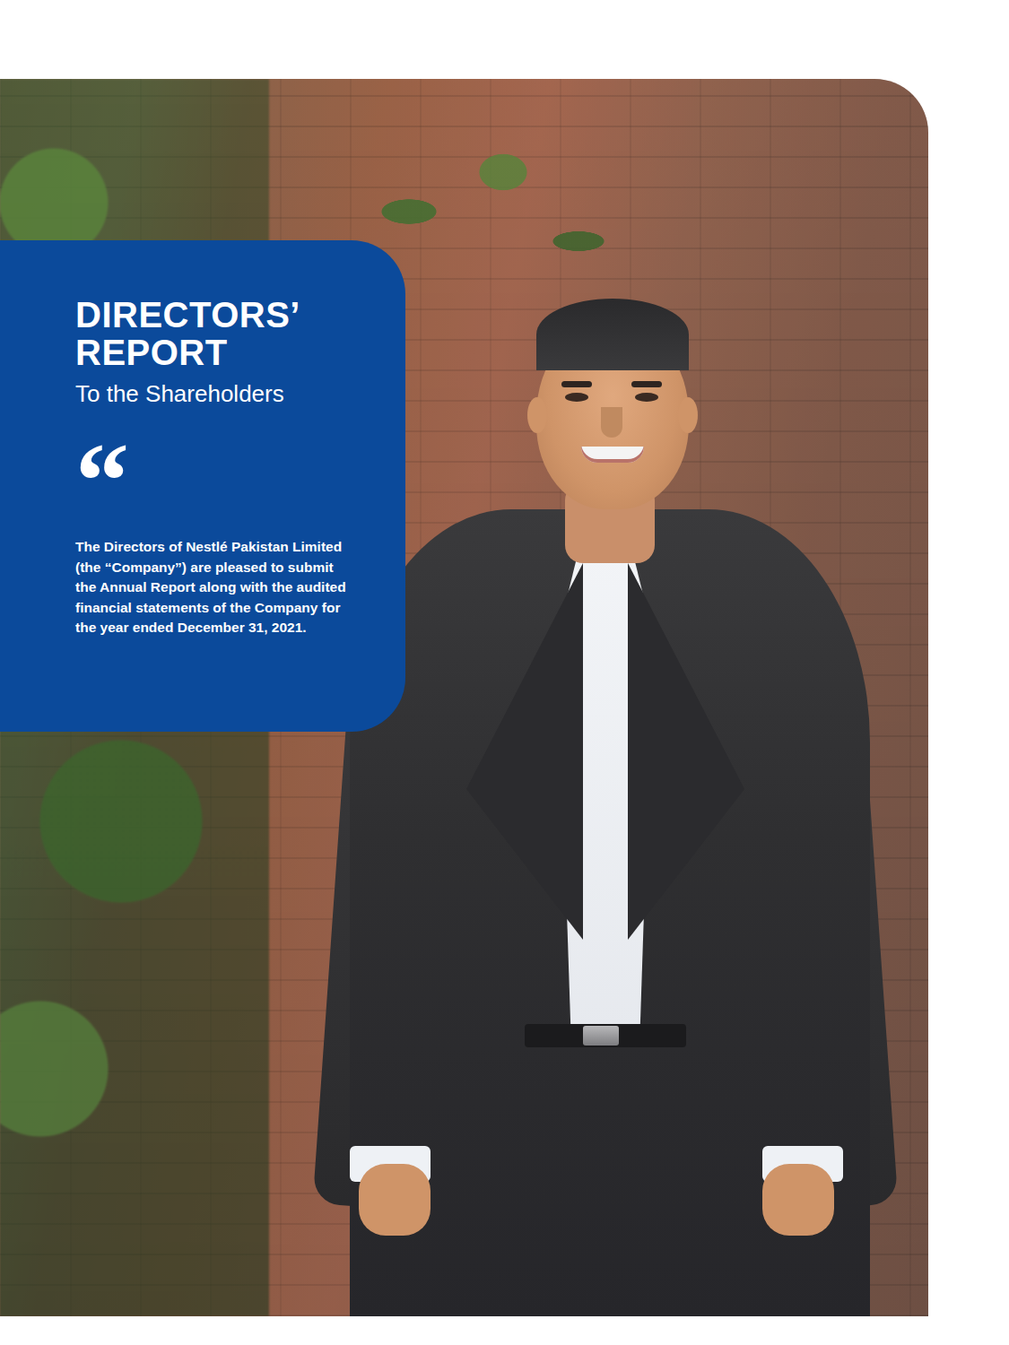DIRECTORS’
REPORT
To the Shareholders
“
The Directors of Nestlé Pakistan Limited (the “Company”) are pleased to submit the Annual Report along with the audited financial statements of the Company for the year ended December 31, 2021.